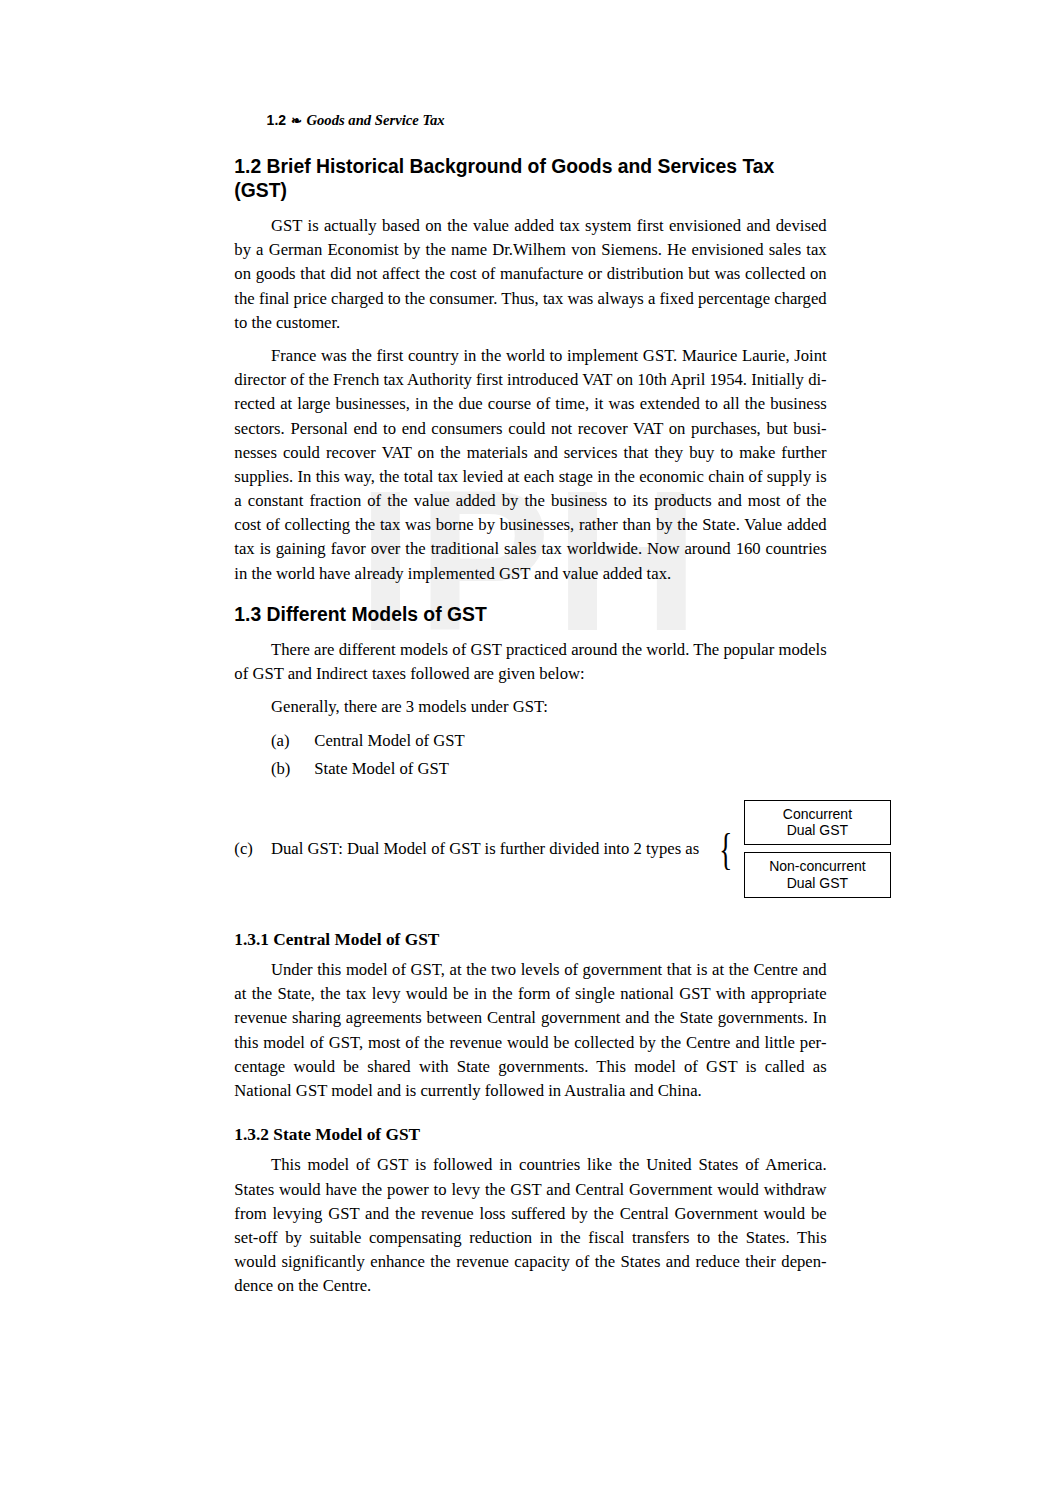IPH
1.2❧Goods and Service Tax
1.2 Brief Historical Background of Goods and Services Tax (GST)
GST is actually based on the value added tax system first envisioned and devised by a German Economist by the name Dr.Wilhem von Siemens. He envisioned sales tax on goods that did not affect the cost of manufacture or distribution but was collected on the final price charged to the consumer. Thus, tax was always a fixed percentage charged to the customer.
France was the first country in the world to implement GST. Maurice Laurie, Joint director of the French tax Authority first introduced VAT on 10th April 1954. Initially directed at large businesses, in the due course of time, it was extended to all the business sectors. Personal end to end consumers could not recover VAT on purchases, but businesses could recover VAT on the materials and services that they buy to make further supplies. In this way, the total tax levied at each stage in the economic chain of supply is a constant fraction of the value added by the business to its products and most of the cost of collecting the tax was borne by businesses, rather than by the State. Value added tax is gaining favor over the traditional sales tax worldwide. Now around 160 countries in the world have already implemented GST and value added tax.
1.3 Different Models of GST
There are different models of GST practiced around the world. The popular models of GST and Indirect taxes followed are given below:
Generally, there are 3 models under GST:
(a) Central Model of GST
(b) State Model of GST
(c) Dual GST: Dual Model of GST is further divided into 2 types as
{
Concurrent
Dual GST
Non-concurrent
Dual GST
1.3.1 Central Model of GST
Under this model of GST, at the two levels of government that is at the Centre and at the State, the tax levy would be in the form of single national GST with appropriate revenue sharing agreements between Central government and the State governments. In this model of GST, most of the revenue would be collected by the Centre and little percentage would be shared with State governments. This model of GST is called as National GST model and is currently followed in Australia and China.
1.3.2 State Model of GST
This model of GST is followed in countries like the United States of America. States would have the power to levy the GST and Central Government would withdraw from levying GST and the revenue loss suffered by the Central Government would be set-off by suitable compensating reduction in the fiscal transfers to the States. This would significantly enhance the revenue capacity of the States and reduce their dependence on the Centre.